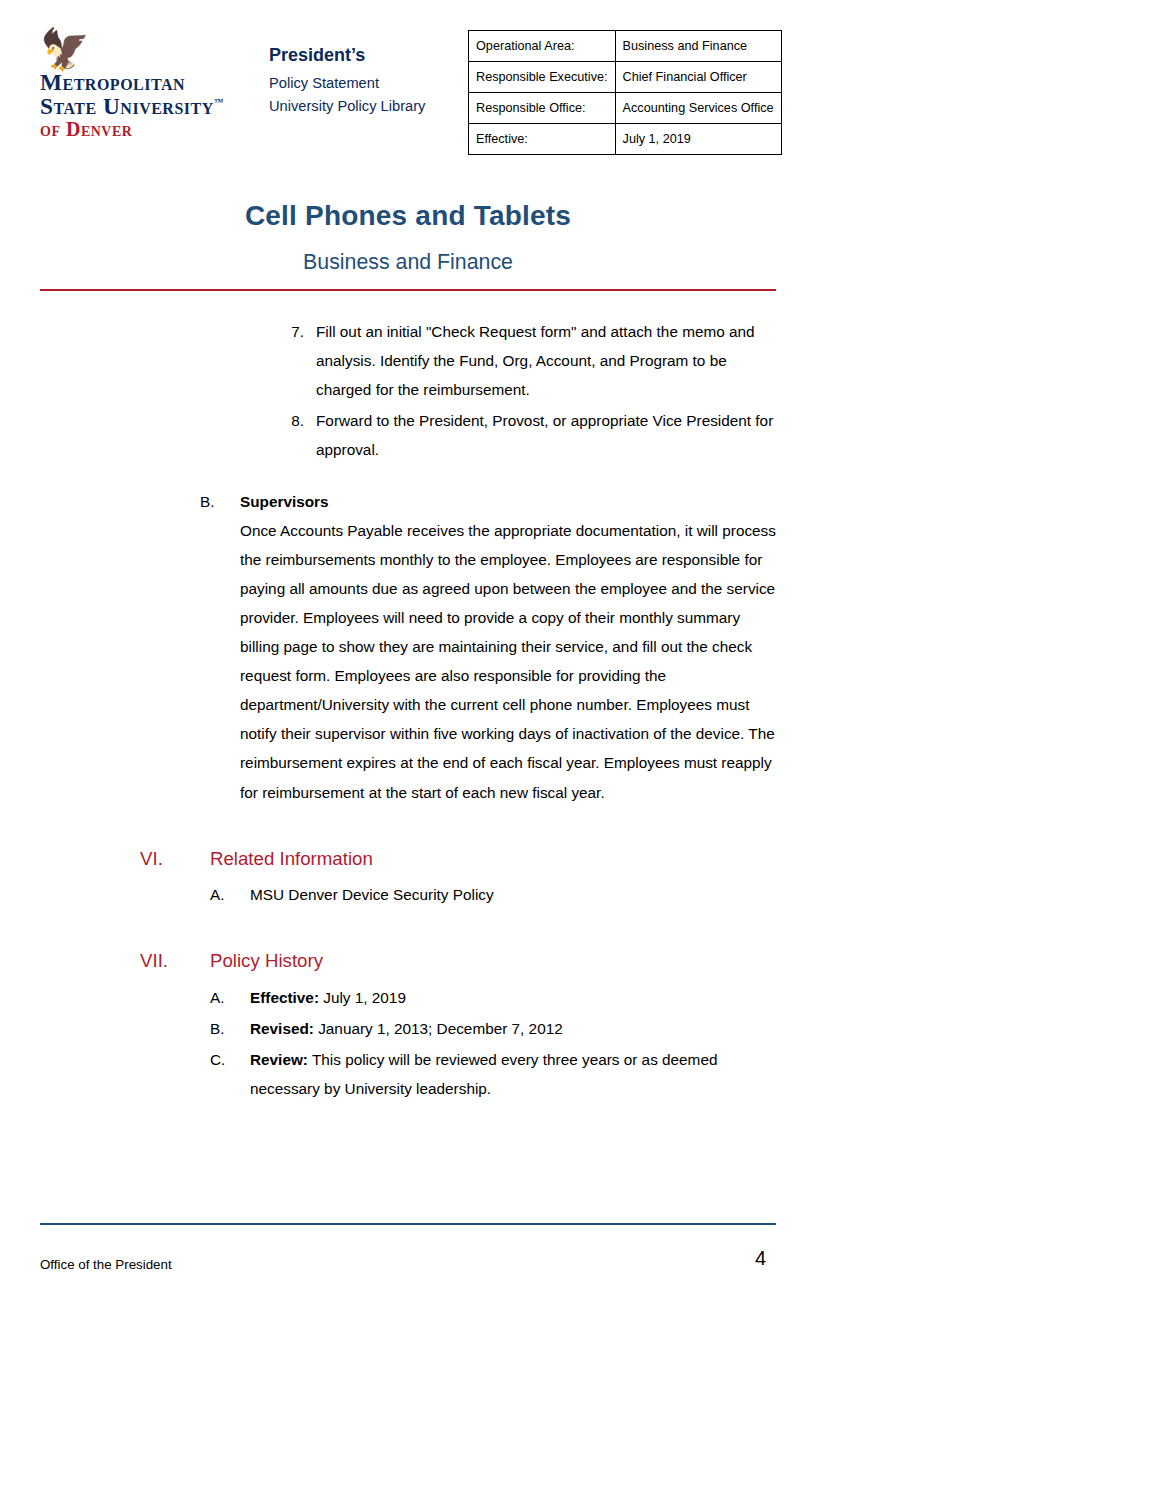🦅
Metropolitan State University™ of Denver
President’s
Policy Statement
University Policy Library
| Operational Area: | Business and Finance |
| Responsible Executive: | Chief Financial Officer |
| Responsible Office: | Accounting Services Office |
| Effective: | July 1, 2019 |
Cell Phones and Tablets
Business and Finance
7. Fill out an initial "Check Request form" and attach the memo and analysis. Identify the Fund, Org, Account, and Program to be charged for the reimbursement.
8. Forward to the President, Provost, or appropriate Vice President for approval.
B.
Supervisors
Once Accounts Payable receives the appropriate documentation, it will process the reimbursements monthly to the employee. Employees are responsible for paying all amounts due as agreed upon between the employee and the service provider. Employees will need to provide a copy of their monthly summary billing page to show they are maintaining their service, and fill out the check request form. Employees are also responsible for providing the department/University with the current cell phone number. Employees must notify their supervisor within five working days of inactivation of the device. The reimbursement expires at the end of each fiscal year. Employees must reapply for reimbursement at the start of each new fiscal year.
VI.
Related Information
A.
MSU Denver Device Security Policy
VII.
Policy History
A.
Effective: July 1, 2019
B.
Revised: January 1, 2013; December 7, 2012
C.
Review: This policy will be reviewed every three years or as deemed necessary by University leadership.
Office of the President
4